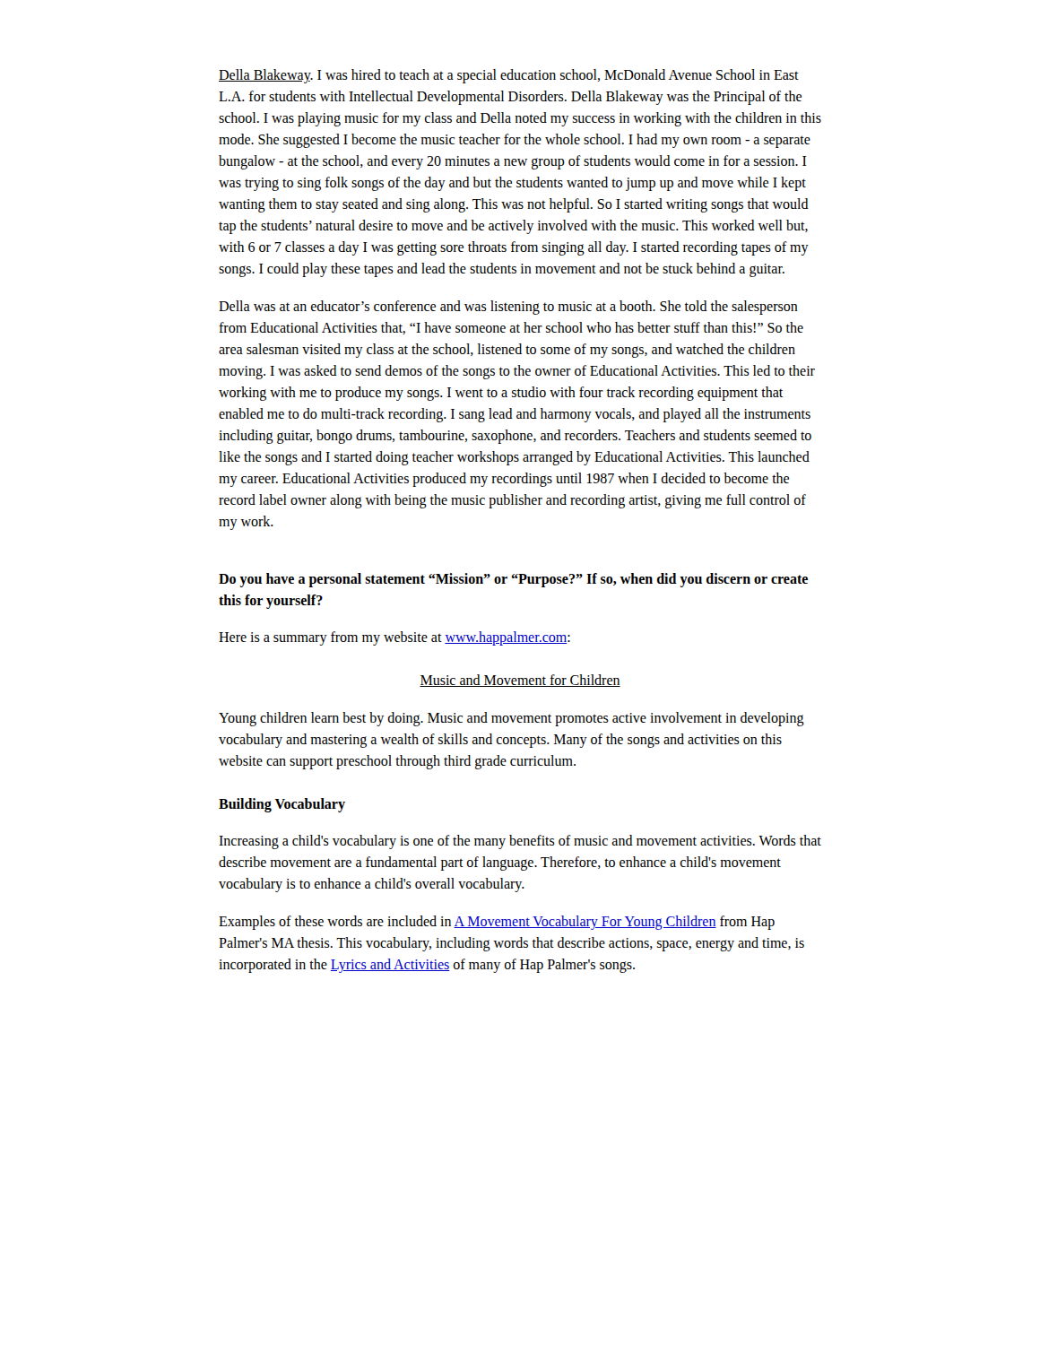Della Blakeway. I was hired to teach at a special education school, McDonald Avenue School in East L.A. for students with Intellectual Developmental Disorders. Della Blakeway was the Principal of the school. I was playing music for my class and Della noted my success in working with the children in this mode. She suggested I become the music teacher for the whole school. I had my own room - a separate bungalow - at the school, and every 20 minutes a new group of students would come in for a session. I was trying to sing folk songs of the day and but the students wanted to jump up and move while I kept wanting them to stay seated and sing along. This was not helpful. So I started writing songs that would tap the students’ natural desire to move and be actively involved with the music. This worked well but, with 6 or 7 classes a day I was getting sore throats from singing all day. I started recording tapes of my songs. I could play these tapes and lead the students in movement and not be stuck behind a guitar.
Della was at an educator’s conference and was listening to music at a booth. She told the salesperson from Educational Activities that, “I have someone at her school who has better stuff than this!” So the area salesman visited my class at the school, listened to some of my songs, and watched the children moving. I was asked to send demos of the songs to the owner of Educational Activities. This led to their working with me to produce my songs. I went to a studio with four track recording equipment that enabled me to do multi-track recording. I sang lead and harmony vocals, and played all the instruments including guitar, bongo drums, tambourine, saxophone, and recorders. Teachers and students seemed to like the songs and I started doing teacher workshops arranged by Educational Activities. This launched my career. Educational Activities produced my recordings until 1987 when I decided to become the record label owner along with being the music publisher and recording artist, giving me full control of my work.
Do you have a personal statement “Mission” or “Purpose?” If so, when did you discern or create this for yourself?
Here is a summary from my website at www.happalmer.com:
Music and Movement for Children
Young children learn best by doing. Music and movement promotes active involvement in developing vocabulary and mastering a wealth of skills and concepts. Many of the songs and activities on this website can support preschool through third grade curriculum.
Building Vocabulary
Increasing a child's vocabulary is one of the many benefits of music and movement activities. Words that describe movement are a fundamental part of language. Therefore, to enhance a child's movement vocabulary is to enhance a child's overall vocabulary.
Examples of these words are included in A Movement Vocabulary For Young Children from Hap Palmer's MA thesis. This vocabulary, including words that describe actions, space, energy and time, is incorporated in the Lyrics and Activities of many of Hap Palmer's songs.